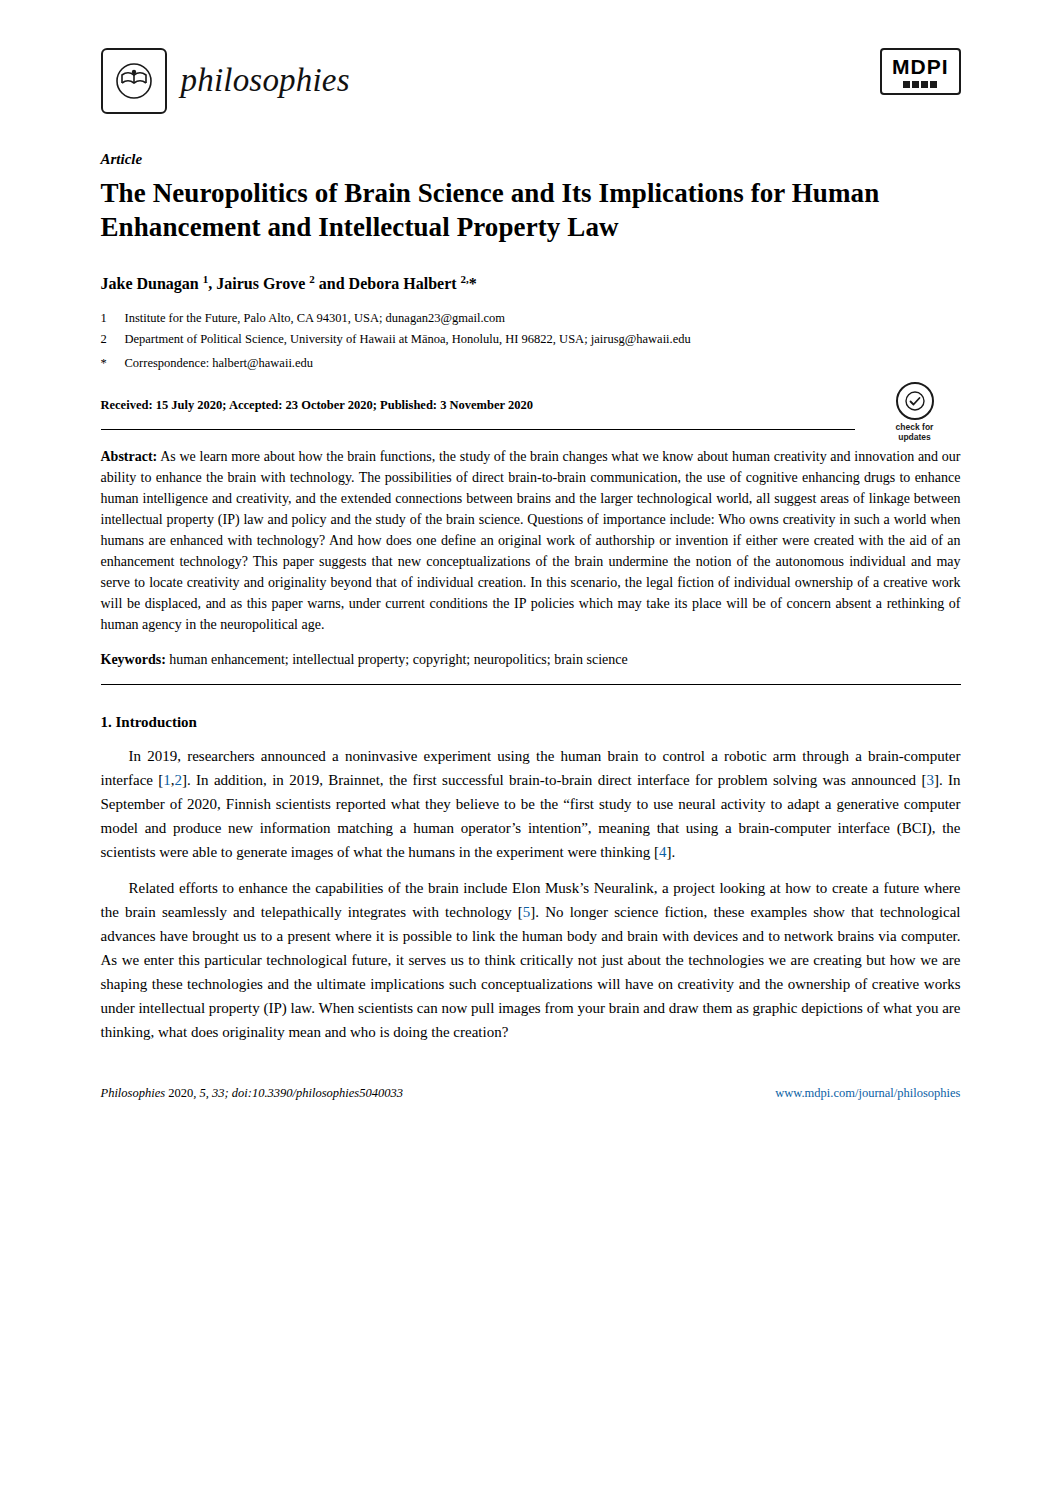philosophies
MDPI
Article
The Neuropolitics of Brain Science and Its Implications for Human Enhancement and Intellectual Property Law
Jake Dunagan 1, Jairus Grove 2 and Debora Halbert 2,*
1 Institute for the Future, Palo Alto, CA 94301, USA; dunagan23@gmail.com
2 Department of Political Science, University of Hawaii at Mānoa, Honolulu, HI 96822, USA; jairusg@hawaii.edu
*Correspondence: halbert@hawaii.edu
check for
updates Received: 15 July 2020; Accepted: 23 October 2020; Published: 3 November 2020
Abstract: As we learn more about how the brain functions, the study of the brain changes what we know about human creativity and innovation and our ability to enhance the brain with technology. The possibilities of direct brain-to-brain communication, the use of cognitive enhancing drugs to enhance human intelligence and creativity, and the extended connections between brains and the larger technological world, all suggest areas of linkage between intellectual property (IP) law and policy and the study of the brain science. Questions of importance include: Who owns creativity in such a world when humans are enhanced with technology? And how does one define an original work of authorship or invention if either were created with the aid of an enhancement technology? This paper suggests that new conceptualizations of the brain undermine the notion of the autonomous individual and may serve to locate creativity and originality beyond that of individual creation. In this scenario, the legal fiction of individual ownership of a creative work will be displaced, and as this paper warns, under current conditions the IP policies which may take its place will be of concern absent a rethinking of human agency in the neuropolitical age.
Keywords: human enhancement; intellectual property; copyright; neuropolitics; brain science
1. Introduction
In 2019, researchers announced a noninvasive experiment using the human brain to control a robotic arm through a brain-computer interface [1,2]. In addition, in 2019, Brainnet, the first successful brain-to-brain direct interface for problem solving was announced [3]. In September of 2020, Finnish scientists reported what they believe to be the “first study to use neural activity to adapt a generative computer model and produce new information matching a human operator’s intention”, meaning that using a brain-computer interface (BCI), the scientists were able to generate images of what the humans in the experiment were thinking [4].
Related efforts to enhance the capabilities of the brain include Elon Musk’s Neuralink, a project looking at how to create a future where the brain seamlessly and telepathically integrates with technology [5]. No longer science fiction, these examples show that technological advances have brought us to a present where it is possible to link the human body and brain with devices and to network brains via computer. As we enter this particular technological future, it serves us to think critically not just about the technologies we are creating but how we are shaping these technologies and the ultimate implications such conceptualizations will have on creativity and the ownership of creative works under intellectual property (IP) law. When scientists can now pull images from your brain and draw them as graphic depictions of what you are thinking, what does originality mean and who is doing the creation?
Philosophies 2020, 5, 33; doi:10.3390/philosophies5040033
www.mdpi.com/journal/philosophies